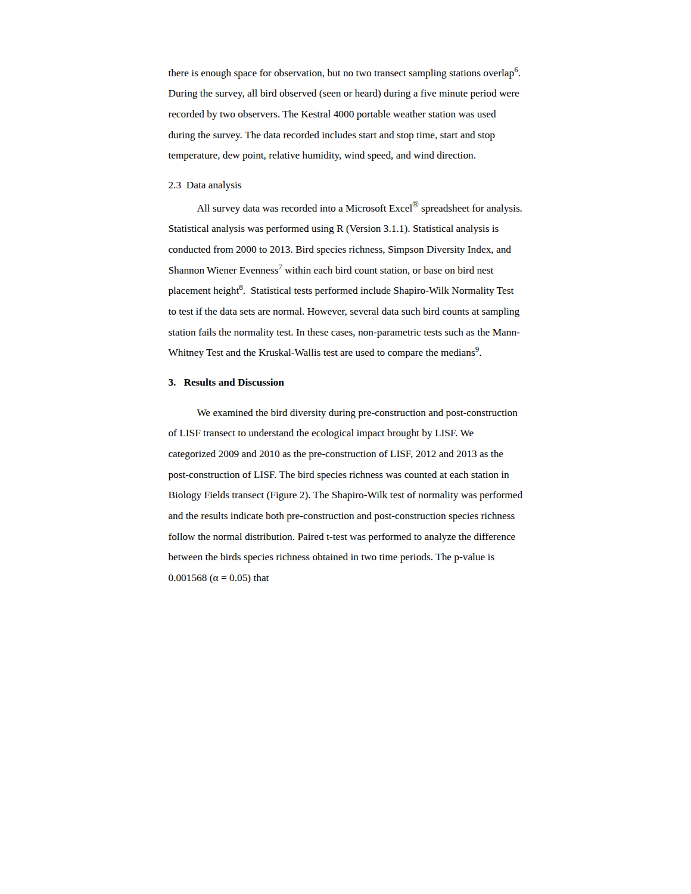there is enough space for observation, but no two transect sampling stations overlap6. During the survey, all bird observed (seen or heard) during a five minute period were recorded by two observers. The Kestral 4000 portable weather station was used during the survey. The data recorded includes start and stop time, start and stop temperature, dew point, relative humidity, wind speed, and wind direction.
2.3 Data analysis
All survey data was recorded into a Microsoft Excel® spreadsheet for analysis. Statistical analysis was performed using R (Version 3.1.1). Statistical analysis is conducted from 2000 to 2013. Bird species richness, Simpson Diversity Index, and Shannon Wiener Evenness7 within each bird count station, or base on bird nest placement height8. Statistical tests performed include Shapiro-Wilk Normality Test to test if the data sets are normal. However, several data such bird counts at sampling station fails the normality test. In these cases, non-parametric tests such as the Mann-Whitney Test and the Kruskal-Wallis test are used to compare the medians9.
3. Results and Discussion
We examined the bird diversity during pre-construction and post-construction of LISF transect to understand the ecological impact brought by LISF. We categorized 2009 and 2010 as the pre-construction of LISF, 2012 and 2013 as the post-construction of LISF. The bird species richness was counted at each station in Biology Fields transect (Figure 2). The Shapiro-Wilk test of normality was performed and the results indicate both pre-construction and post-construction species richness follow the normal distribution. Paired t-test was performed to analyze the difference between the birds species richness obtained in two time periods. The p-value is 0.001568 (α = 0.05) that